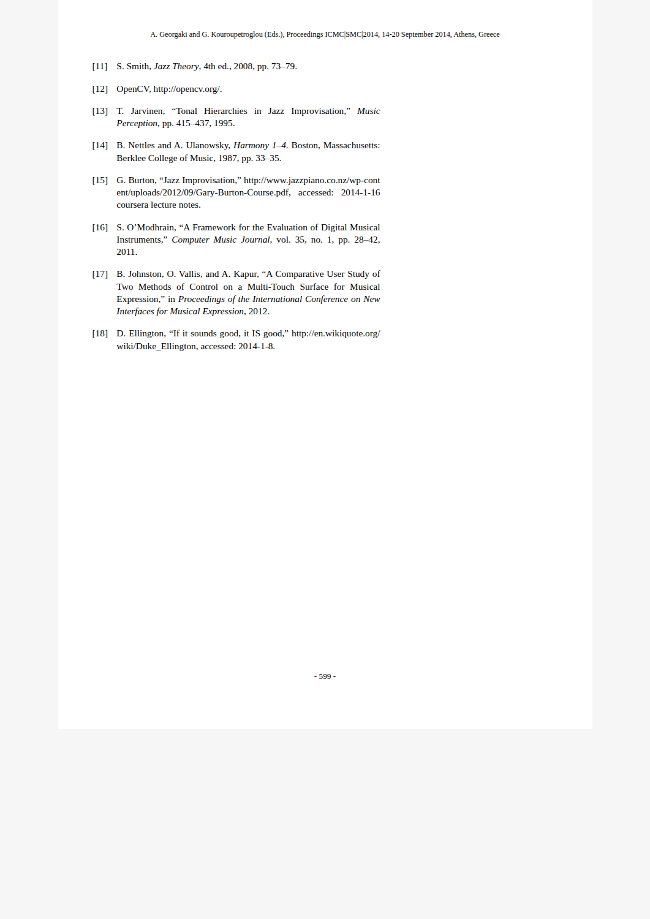A. Georgaki and G. Kouroupetroglou (Eds.), Proceedings ICMC|SMC|2014, 14-20 September 2014, Athens, Greece
[11] S. Smith, Jazz Theory, 4th ed., 2008, pp. 73–79.
[12] OpenCV, http://opencv.org/.
[13] T. Jarvinen, “Tonal Hierarchies in Jazz Improvisation,” Music Perception, pp. 415–437, 1995.
[14] B. Nettles and A. Ulanowsky, Harmony 1–4. Boston, Massachusetts: Berklee College of Music, 1987, pp. 33–35.
[15] G. Burton, “Jazz Improvisation,” http://www.jazzpiano.co.nz/wp-content/uploads/2012/09/Gary-Burton-Course.pdf, accessed: 2014-1-16 coursera lecture notes.
[16] S. O’Modhrain, “A Framework for the Evaluation of Digital Musical Instruments,” Computer Music Journal, vol. 35, no. 1, pp. 28–42, 2011.
[17] B. Johnston, O. Vallis, and A. Kapur, “A Comparative User Study of Two Methods of Control on a Multi-Touch Surface for Musical Expression,” in Proceedings of the International Conference on New Interfaces for Musical Expression, 2012.
[18] D. Ellington, “If it sounds good, it IS good,” http://en.wikiquote.org/wiki/Duke_Ellington, accessed: 2014-1-8.
- 599 -